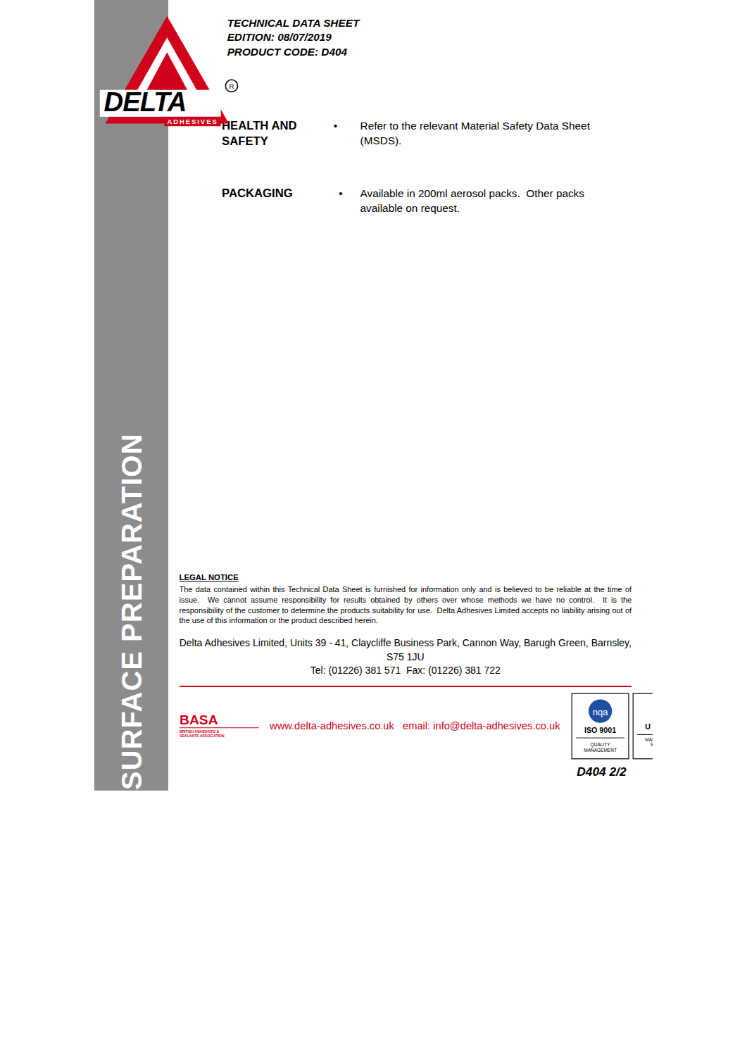SURFACE PREPARATION
R DELTA ADHESIVES
TECHNICAL DATA SHEET
EDITION: 08/07/2019
PRODUCT CODE: D404
HEALTH AND
SAFETY
Refer to the relevant Material Safety Data Sheet (MSDS).
PACKAGING
Available in 200ml aerosol packs. Other packs available on request.
LEGAL NOTICE
The data contained within this Technical Data Sheet is furnished for information only and is believed to be reliable at the time of issue. We cannot assume responsibility for results obtained by others over whose methods we have no control. It is the responsibility of the customer to determine the products suitability for use. Delta Adhesives Limited accepts no liability arising out of the use of this information or the product described herein.
Delta Adhesives Limited, Units 39 - 41, Claycliffe Business Park, Cannon Way, Barugh Green, Barnsley, S75 1JU
Tel: (01226) 381 571 Fax: (01226) 381 722
BASA BRITISH ADHESIVES & SEALANTS ASSOCIATION
www.delta-adhesives.co.uk email: info@delta-adhesives.co.uk
nqa ISO 9001 QUALITY MANAGEMENT U K A S MANAGEMENT SYSTEMS 015
D404 2/2